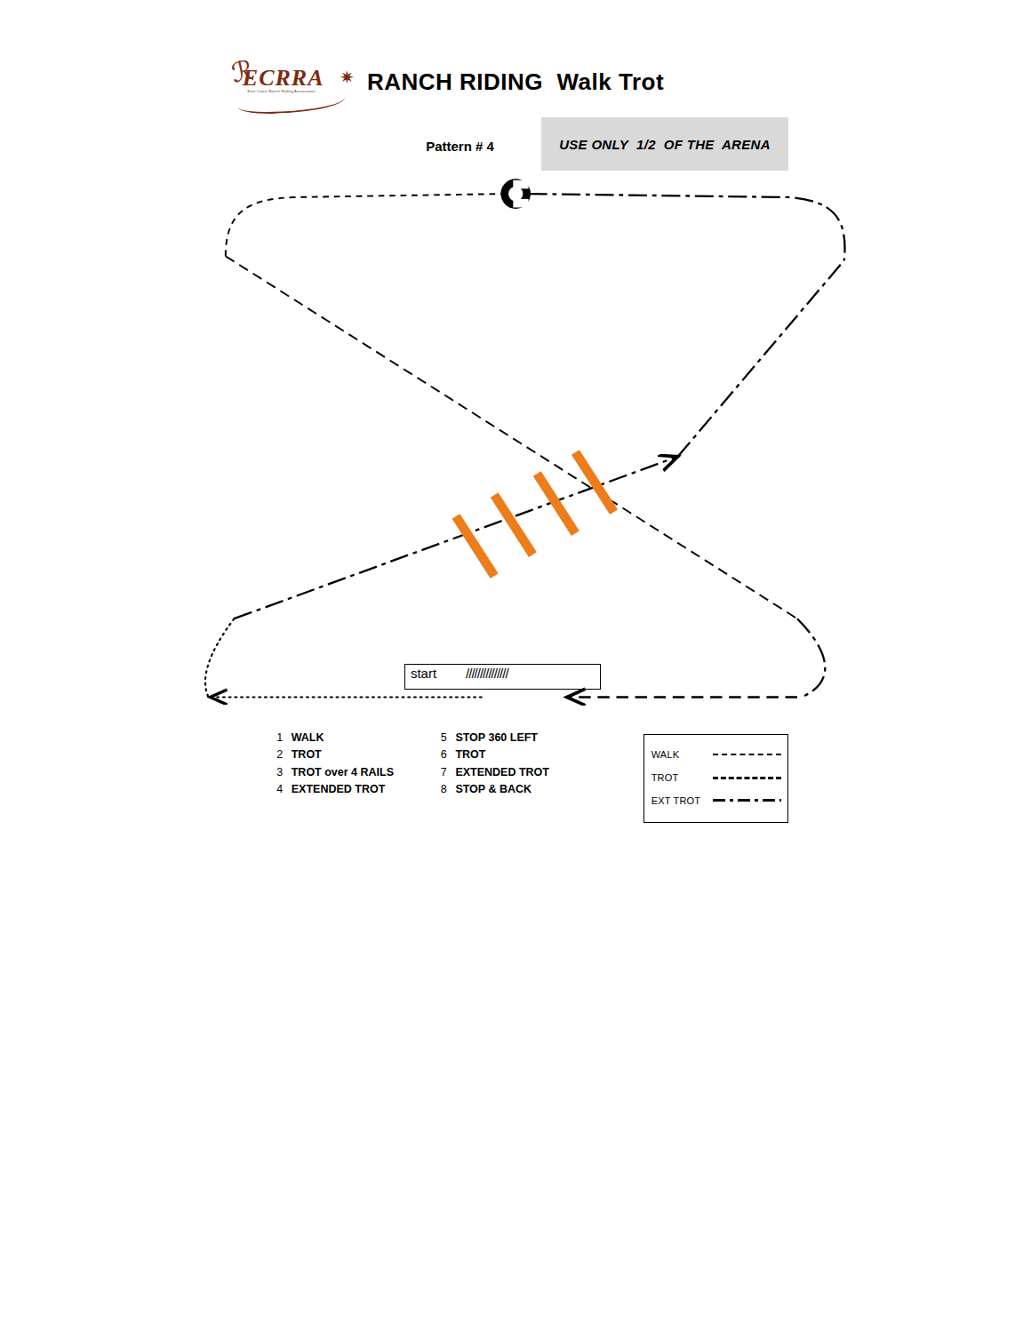ℛ
ECRRA
✷
East Coast Ranch Riding Association
RANCH RIDING Walk Trot
Pattern # 4
USE ONLY 1/2 OF THE ARENA
start ///////////////
| 1 | WALK | 5 | STOP 360 LEFT |
| 2 | TROT | 6 | TROT |
| 3 | TROT over 4 RAILS | 7 | EXTENDED TROT |
| 4 | EXTENDED TROT | 8 | STOP & BACK |
WALK
TROT
EXT TROT